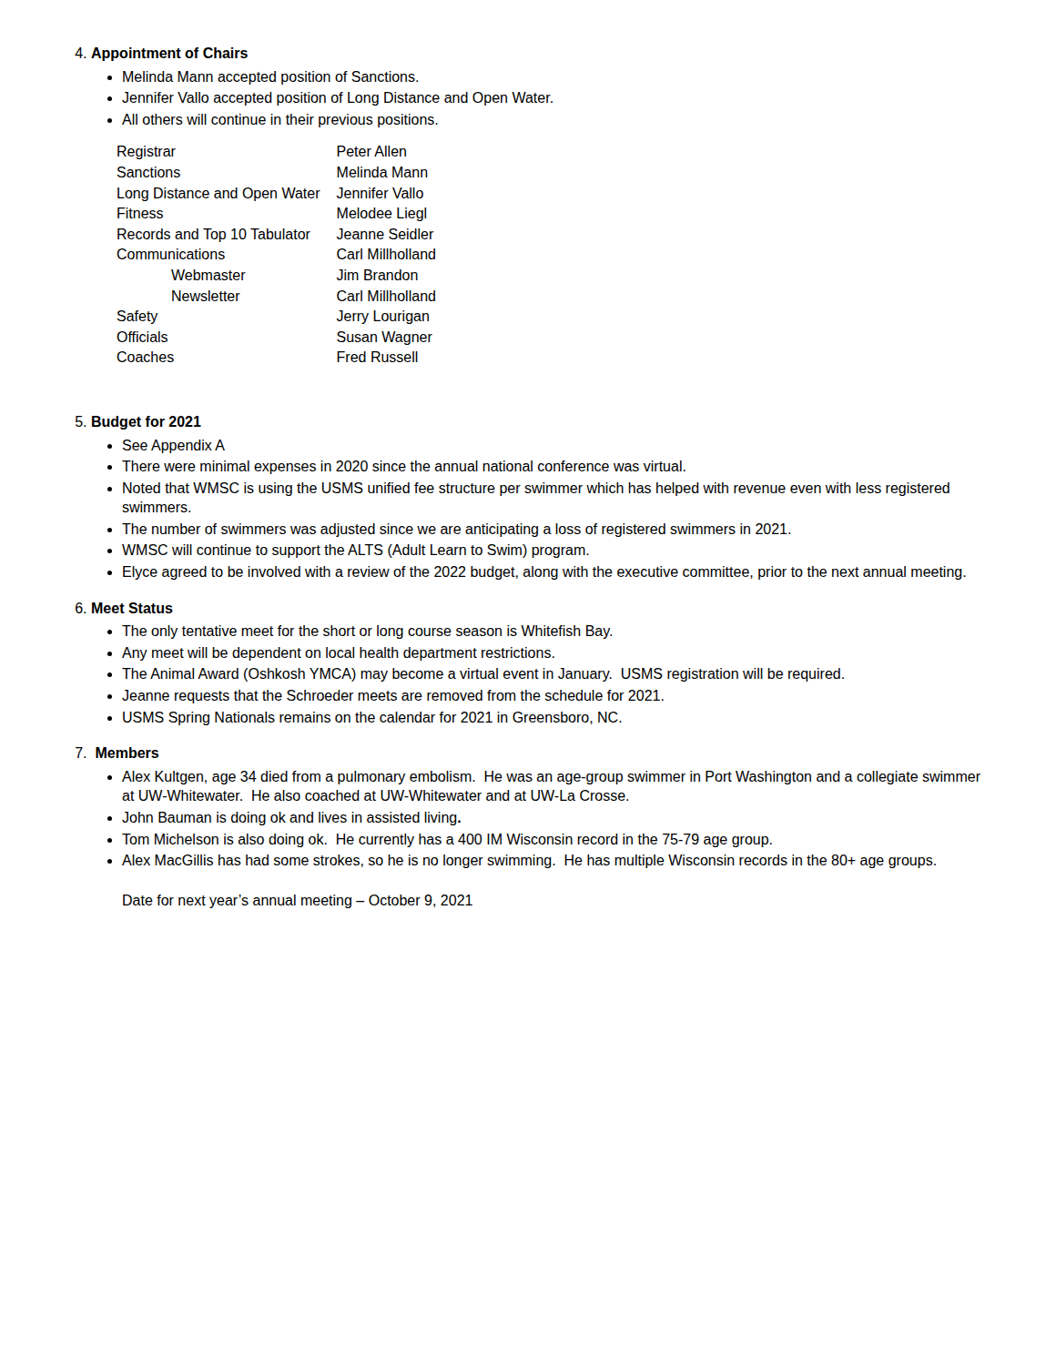Appointment of Chairs
Melinda Mann accepted position of Sanctions.
Jennifer Vallo accepted position of Long Distance and Open Water.
All others will continue in their previous positions.
| Registrar | Peter Allen |
| Sanctions | Melinda Mann |
| Long Distance and Open Water | Jennifer Vallo |
| Fitness | Melodee Liegl |
| Records and Top 10 Tabulator | Jeanne Seidler |
| Communications | Carl Millholland |
| Webmaster | Jim Brandon |
| Newsletter | Carl Millholland |
| Safety | Jerry Lourigan |
| Officials | Susan Wagner |
| Coaches | Fred Russell |
Budget for 2021
See Appendix A
There were minimal expenses in 2020 since the annual national conference was virtual.
Noted that WMSC is using the USMS unified fee structure per swimmer which has helped with revenue even with less registered swimmers.
The number of swimmers was adjusted since we are anticipating a loss of registered swimmers in 2021.
WMSC will continue to support the ALTS (Adult Learn to Swim) program.
Elyce agreed to be involved with a review of the 2022 budget, along with the executive committee, prior to the next annual meeting.
Meet Status
The only tentative meet for the short or long course season is Whitefish Bay.
Any meet will be dependent on local health department restrictions.
The Animal Award (Oshkosh YMCA) may become a virtual event in January. USMS registration will be required.
Jeanne requests that the Schroeder meets are removed from the schedule for 2021.
USMS Spring Nationals remains on the calendar for 2021 in Greensboro, NC.
Members
Alex Kultgen, age 34 died from a pulmonary embolism. He was an age-group swimmer in Port Washington and a collegiate swimmer at UW-Whitewater. He also coached at UW-Whitewater and at UW-La Crosse.
John Bauman is doing ok and lives in assisted living.
Tom Michelson is also doing ok. He currently has a 400 IM Wisconsin record in the 75-79 age group.
Alex MacGillis has had some strokes, so he is no longer swimming. He has multiple Wisconsin records in the 80+ age groups.
Date for next year’s annual meeting – October 9, 2021